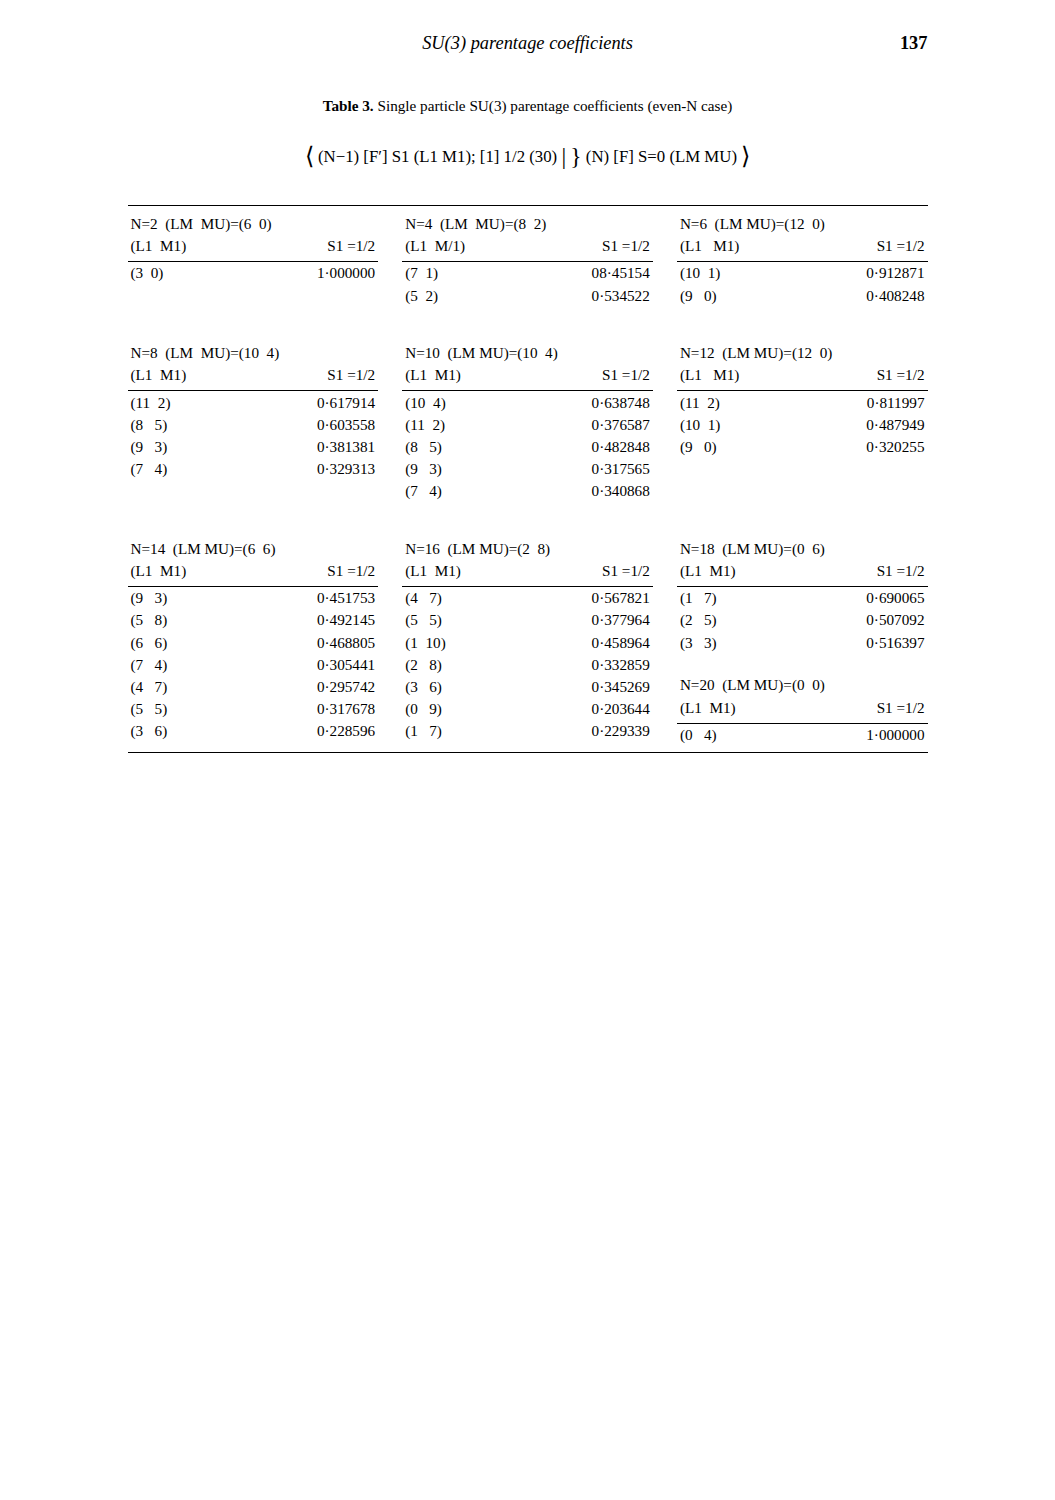SU(3) parentage coefficients 137
Table 3. Single particle SU(3) parentage coefficients (even-N case)
⟨ (N−1) [F′] S1 (L1 M1); [1] 1/2 (30) | } (N) [F] S=0 (LM MU) ⟩
| N=2 (LM MU)=(6 0) |
| (L1 M1) S1 =1/2 |
| (3 0) 1·000000 |
| N=4 (LM MU)=(8 2) |
| (L1 M/1) S1 =1/2 |
| (7 1) 08·45154 |
| (5 2) 0·534522 |
| N=6 (LM MU)=(12 0) |
| (L1 M1) S1 =1/2 |
| (10 1) 0·912871 |
| (9 0) 0·408248 |
| N=8 (LM MU)=(10 4) |
| (L1 M1) S1 =1/2 |
| (11 2) 0·617914 |
| (8 5) 0·603558 |
| (9 3) 0·381381 |
| (7 4) 0·329313 |
| N=10 (LM MU)=(10 4) |
| (L1 M1) S1 =1/2 |
| (10 4) 0·638748 |
| (11 2) 0·376587 |
| (8 5) 0·482848 |
| (9 3) 0·317565 |
| (7 4) 0·340868 |
| N=12 (LM MU)=(12 0) |
| (L1 M1) S1 =1/2 |
| (11 2) 0·811997 |
| (10 1) 0·487949 |
| (9 0) 0·320255 |
| N=14 (LM MU)=(6 6) |
| (L1 M1) S1 =1/2 |
| (9 3) 0·451753 |
| (5 8) 0·492145 |
| (6 6) 0·468805 |
| (7 4) 0·305441 |
| (4 7) 0·295742 |
| (5 5) 0·317678 |
| (3 6) 0·228596 |
| N=16 (LM MU)=(2 8) |
| (L1 M1) S1 =1/2 |
| (4 7) 0·567821 |
| (5 5) 0·377964 |
| (1 10) 0·458964 |
| (2 8) 0·332859 |
| (3 6) 0·345269 |
| (0 9) 0·203644 |
| (1 7) 0·229339 |
| N=18 (LM MU)=(0 6) |
| (L1 M1) S1 =1/2 |
| (1 7) 0·690065 |
| (2 5) 0·507092 |
| (3 3) 0·516397 |
| N=20 (LM MU)=(0 0) |
| (L1 M1) S1 =1/2 |
| (0 4) 1·000000 |